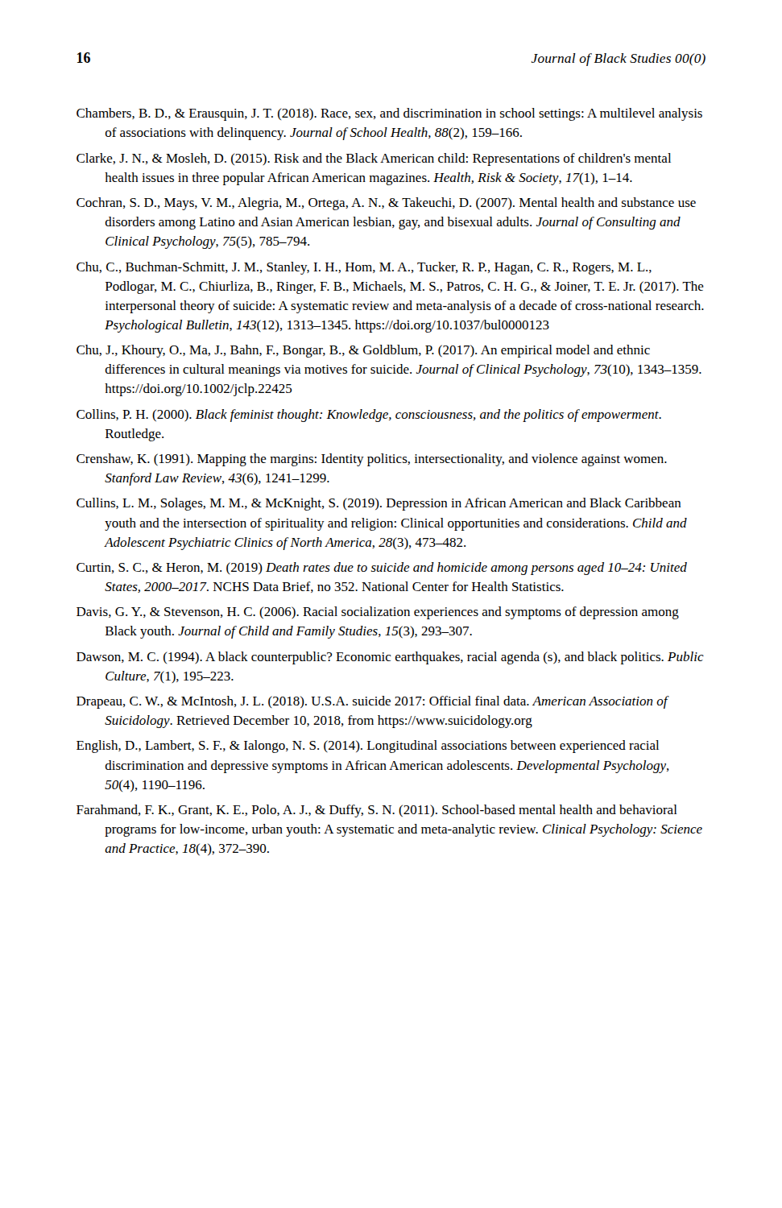16 Journal of Black Studies 00(0)
Chambers, B. D., & Erausquin, J. T. (2018). Race, sex, and discrimination in school settings: A multilevel analysis of associations with delinquency. Journal of School Health, 88(2), 159–166.
Clarke, J. N., & Mosleh, D. (2015). Risk and the Black American child: Representations of children's mental health issues in three popular African American magazines. Health, Risk & Society, 17(1), 1–14.
Cochran, S. D., Mays, V. M., Alegria, M., Ortega, A. N., & Takeuchi, D. (2007). Mental health and substance use disorders among Latino and Asian American lesbian, gay, and bisexual adults. Journal of Consulting and Clinical Psychology, 75(5), 785–794.
Chu, C., Buchman-Schmitt, J. M., Stanley, I. H., Hom, M. A., Tucker, R. P., Hagan, C. R., Rogers, M. L., Podlogar, M. C., Chiurliza, B., Ringer, F. B., Michaels, M. S., Patros, C. H. G., & Joiner, T. E. Jr. (2017). The interpersonal theory of suicide: A systematic review and meta-analysis of a decade of cross-national research. Psychological Bulletin, 143(12), 1313–1345. https://doi.org/10.1037/bul0000123
Chu, J., Khoury, O., Ma, J., Bahn, F., Bongar, B., & Goldblum, P. (2017). An empirical model and ethnic differences in cultural meanings via motives for suicide. Journal of Clinical Psychology, 73(10), 1343–1359. https://doi.org/10.1002/jclp.22425
Collins, P. H. (2000). Black feminist thought: Knowledge, consciousness, and the politics of empowerment. Routledge.
Crenshaw, K. (1991). Mapping the margins: Identity politics, intersectionality, and violence against women. Stanford Law Review, 43(6), 1241–1299.
Cullins, L. M., Solages, M. M., & McKnight, S. (2019). Depression in African American and Black Caribbean youth and the intersection of spirituality and religion: Clinical opportunities and considerations. Child and Adolescent Psychiatric Clinics of North America, 28(3), 473–482.
Curtin, S. C., & Heron, M. (2019) Death rates due to suicide and homicide among persons aged 10–24: United States, 2000–2017. NCHS Data Brief, no 352. National Center for Health Statistics.
Davis, G. Y., & Stevenson, H. C. (2006). Racial socialization experiences and symptoms of depression among Black youth. Journal of Child and Family Studies, 15(3), 293–307.
Dawson, M. C. (1994). A black counterpublic? Economic earthquakes, racial agenda (s), and black politics. Public Culture, 7(1), 195–223.
Drapeau, C. W., & McIntosh, J. L. (2018). U.S.A. suicide 2017: Official final data. American Association of Suicidology. Retrieved December 10, 2018, from https://www.suicidology.org
English, D., Lambert, S. F., & Ialongo, N. S. (2014). Longitudinal associations between experienced racial discrimination and depressive symptoms in African American adolescents. Developmental Psychology, 50(4), 1190–1196.
Farahmand, F. K., Grant, K. E., Polo, A. J., & Duffy, S. N. (2011). School-based mental health and behavioral programs for low-income, urban youth: A systematic and meta-analytic review. Clinical Psychology: Science and Practice, 18(4), 372–390.